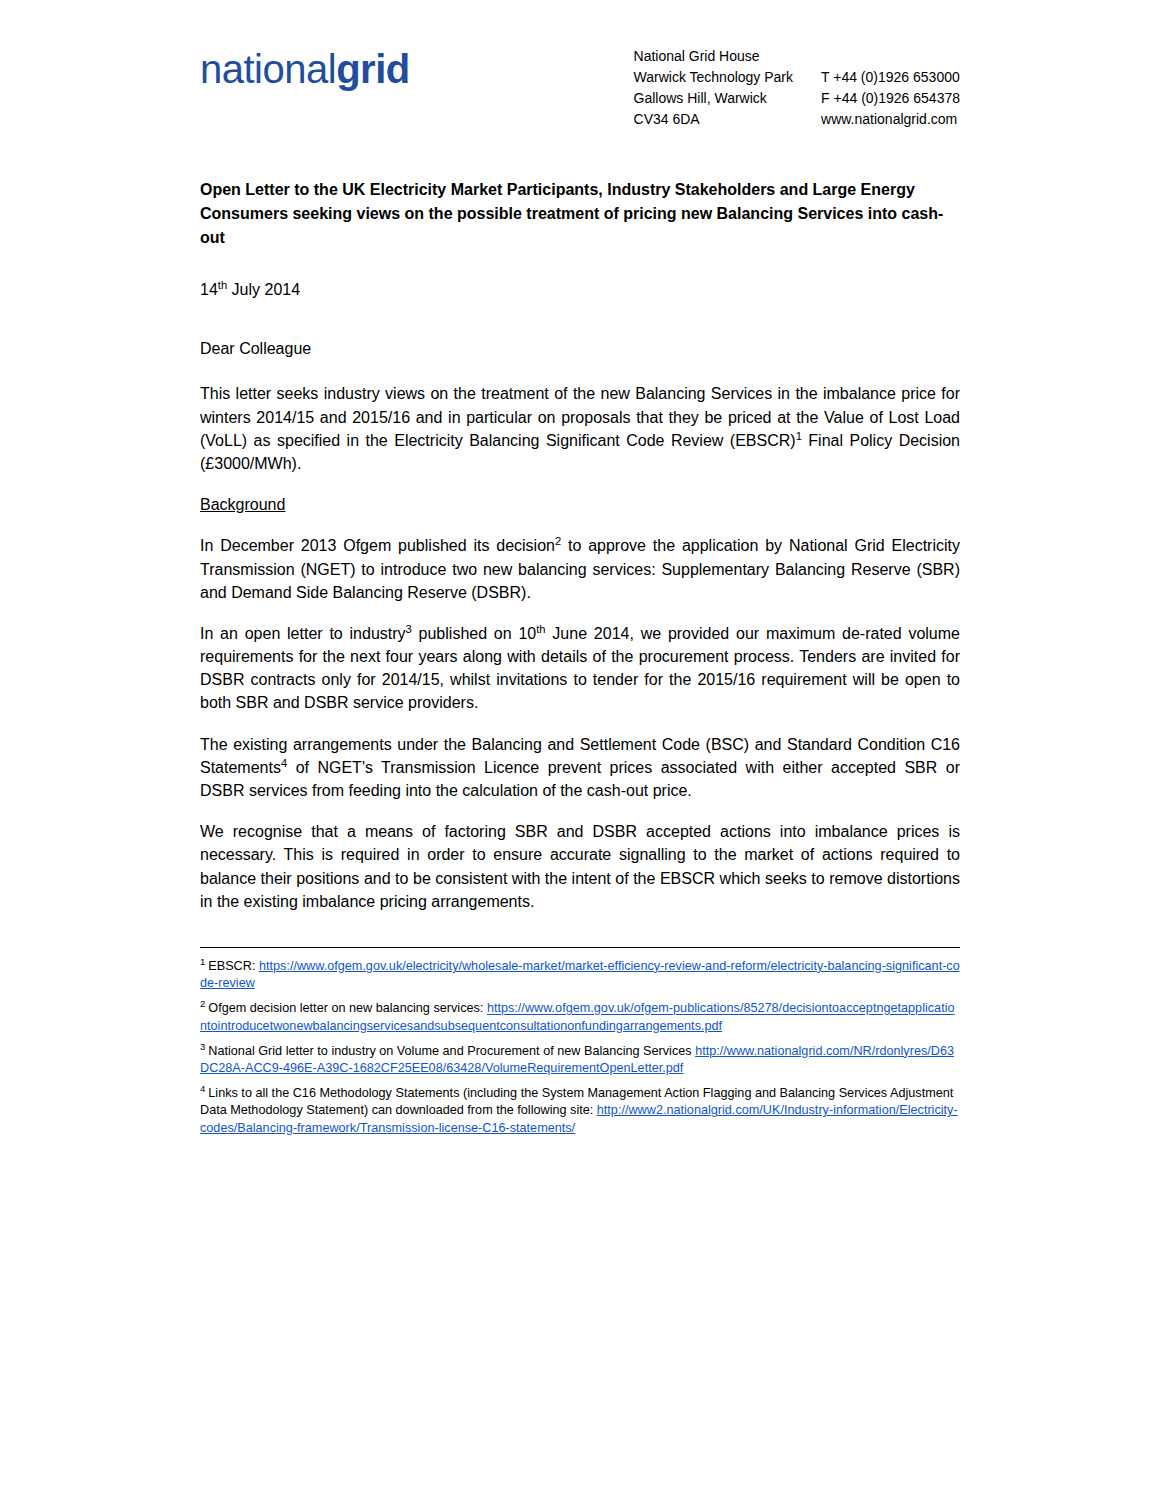national grid
National Grid House
Warwick Technology Park
Gallows Hill, Warwick
CV34 6DA
T +44 (0)1926 653000
F +44 (0)1926 654378
www.nationalgrid.com
Open Letter to the UK Electricity Market Participants, Industry Stakeholders and Large Energy Consumers seeking views on the possible treatment of pricing new Balancing Services into cash-out
14th July 2014
Dear Colleague
This letter seeks industry views on the treatment of the new Balancing Services in the imbalance price for winters 2014/15 and 2015/16 and in particular on proposals that they be priced at the Value of Lost Load (VoLL) as specified in the Electricity Balancing Significant Code Review (EBSCR)1 Final Policy Decision (£3000/MWh).
Background
In December 2013 Ofgem published its decision2 to approve the application by National Grid Electricity Transmission (NGET) to introduce two new balancing services: Supplementary Balancing Reserve (SBR) and Demand Side Balancing Reserve (DSBR).
In an open letter to industry3 published on 10th June 2014, we provided our maximum de-rated volume requirements for the next four years along with details of the procurement process. Tenders are invited for DSBR contracts only for 2014/15, whilst invitations to tender for the 2015/16 requirement will be open to both SBR and DSBR service providers.
The existing arrangements under the Balancing and Settlement Code (BSC) and Standard Condition C16 Statements4 of NGET's Transmission Licence prevent prices associated with either accepted SBR or DSBR services from feeding into the calculation of the cash-out price.
We recognise that a means of factoring SBR and DSBR accepted actions into imbalance prices is necessary. This is required in order to ensure accurate signalling to the market of actions required to balance their positions and to be consistent with the intent of the EBSCR which seeks to remove distortions in the existing imbalance pricing arrangements.
EBSCR: https://www.ofgem.gov.uk/electricity/wholesale-market/market-efficiency-review-and-reform/electricity-balancing-significant-code-review
Ofgem decision letter on new balancing services: https://www.ofgem.gov.uk/ofgem-publications/85278/decisiontoacceptngetapplicationtointroducetwonewbalancingservicesandsubsequentconsultationonfundingarrangements.pdf
National Grid letter to industry on Volume and Procurement of new Balancing Services http://www.nationalgrid.com/NR/rdonlyres/D63DC28A-ACC9-496E-A39C-1682CF25EE08/63428/VolumeRequirementOpenLetter.pdf
Links to all the C16 Methodology Statements (including the System Management Action Flagging and Balancing Services Adjustment Data Methodology Statement) can downloaded from the following site: http://www2.nationalgrid.com/UK/Industry-information/Electricity-codes/Balancing-framework/Transmission-license-C16-statements/